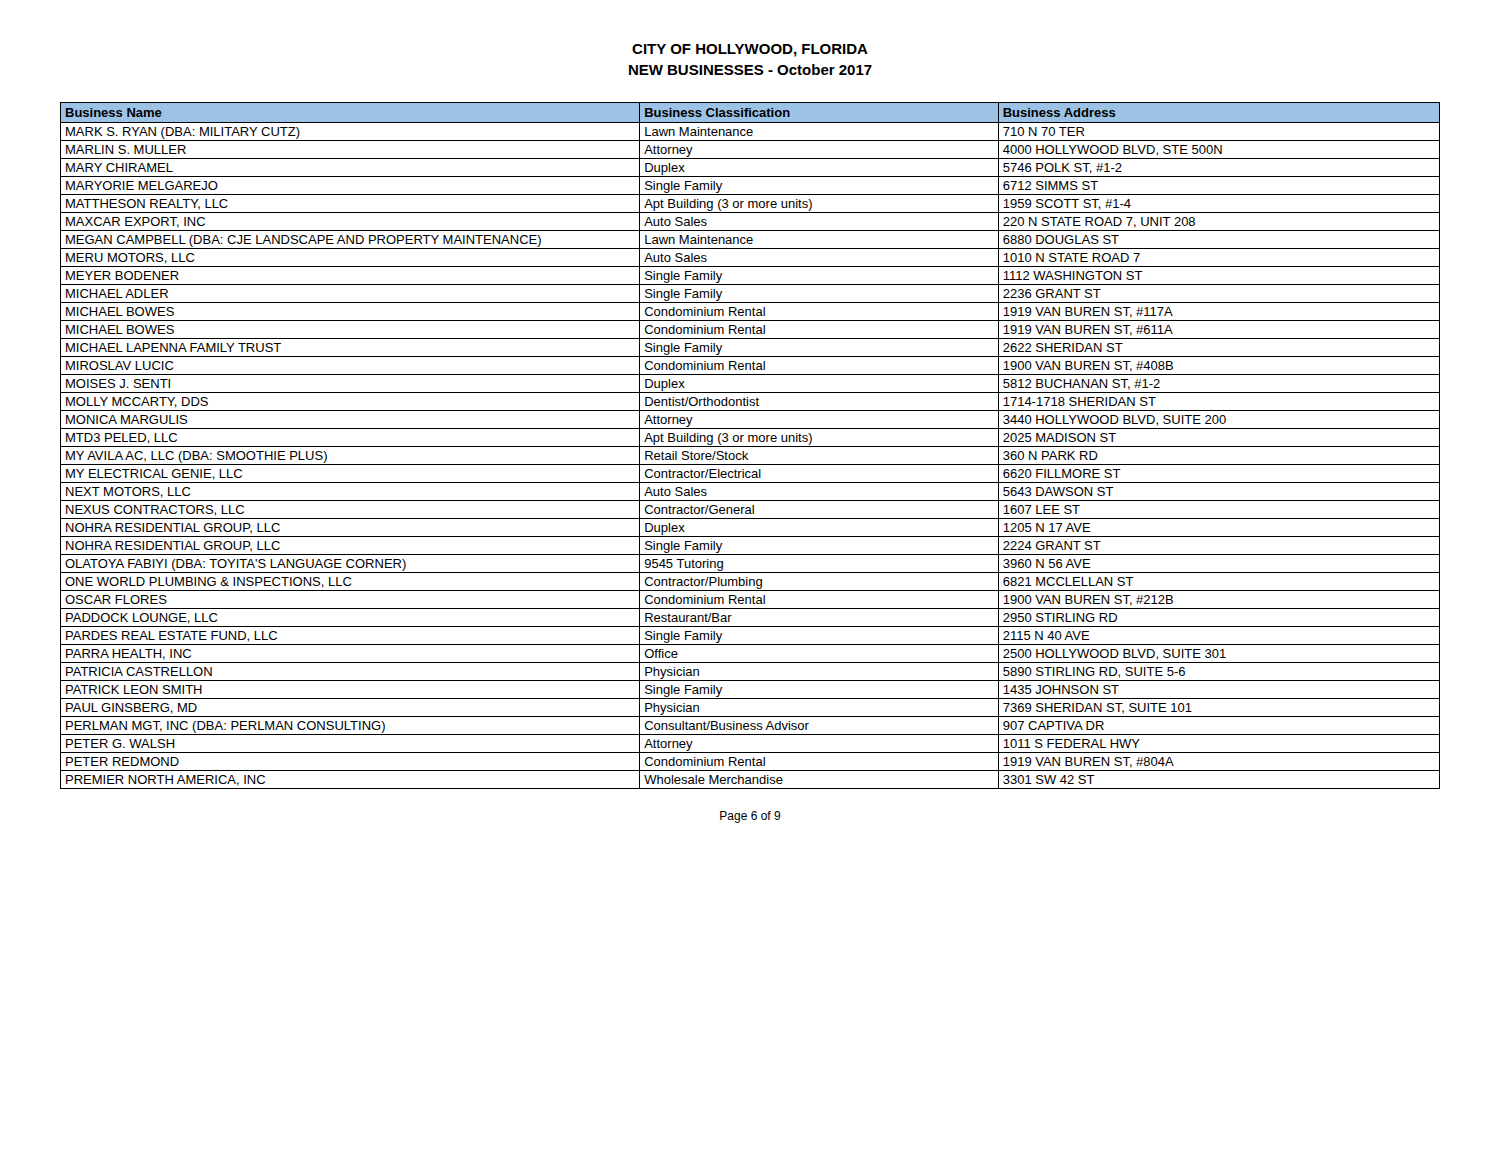CITY OF HOLLYWOOD, FLORIDA
NEW BUSINESSES - October 2017
| Business Name | Business Classification | Business Address |
| --- | --- | --- |
| MARK S. RYAN (DBA: MILITARY CUTZ) | Lawn Maintenance | 710 N 70 TER |
| MARLIN S. MULLER | Attorney | 4000 HOLLYWOOD BLVD, STE 500N |
| MARY CHIRAMEL | Duplex | 5746 POLK ST, #1-2 |
| MARYORIE MELGAREJO | Single Family | 6712 SIMMS ST |
| MATTHESON REALTY, LLC | Apt Building (3 or more units) | 1959 SCOTT ST, #1-4 |
| MAXCAR EXPORT, INC | Auto Sales | 220 N STATE ROAD 7, UNIT 208 |
| MEGAN CAMPBELL (DBA: CJE LANDSCAPE AND PROPERTY MAINTENANCE) | Lawn Maintenance | 6880 DOUGLAS ST |
| MERU MOTORS, LLC | Auto Sales | 1010 N STATE ROAD 7 |
| MEYER BODENER | Single Family | 1112 WASHINGTON ST |
| MICHAEL ADLER | Single Family | 2236 GRANT ST |
| MICHAEL BOWES | Condominium Rental | 1919 VAN BUREN ST, #117A |
| MICHAEL BOWES | Condominium Rental | 1919 VAN BUREN ST, #611A |
| MICHAEL LAPENNA FAMILY TRUST | Single Family | 2622 SHERIDAN ST |
| MIROSLAV LUCIC | Condominium Rental | 1900 VAN BUREN ST, #408B |
| MOISES J. SENTI | Duplex | 5812 BUCHANAN ST, #1-2 |
| MOLLY MCCARTY, DDS | Dentist/Orthodontist | 1714-1718 SHERIDAN ST |
| MONICA MARGULIS | Attorney | 3440 HOLLYWOOD BLVD, SUITE 200 |
| MTD3 PELED, LLC | Apt Building (3 or more units) | 2025 MADISON ST |
| MY AVILA AC, LLC (DBA: SMOOTHIE PLUS) | Retail Store/Stock | 360 N PARK RD |
| MY ELECTRICAL GENIE, LLC | Contractor/Electrical | 6620 FILLMORE ST |
| NEXT MOTORS, LLC | Auto Sales | 5643 DAWSON ST |
| NEXUS CONTRACTORS, LLC | Contractor/General | 1607 LEE ST |
| NOHRA RESIDENTIAL GROUP, LLC | Duplex | 1205 N 17 AVE |
| NOHRA RESIDENTIAL GROUP, LLC | Single Family | 2224 GRANT ST |
| OLATOYA FABIYI (DBA: TOYITA'S LANGUAGE CORNER) | 9545 Tutoring | 3960 N 56 AVE |
| ONE WORLD PLUMBING & INSPECTIONS, LLC | Contractor/Plumbing | 6821 MCCLELLAN ST |
| OSCAR FLORES | Condominium Rental | 1900 VAN BUREN ST, #212B |
| PADDOCK LOUNGE, LLC | Restaurant/Bar | 2950 STIRLING RD |
| PARDES REAL ESTATE FUND, LLC | Single Family | 2115 N 40 AVE |
| PARRA HEALTH, INC | Office | 2500 HOLLYWOOD BLVD, SUITE 301 |
| PATRICIA CASTRELLON | Physician | 5890 STIRLING RD, SUITE 5-6 |
| PATRICK LEON SMITH | Single Family | 1435 JOHNSON ST |
| PAUL GINSBERG, MD | Physician | 7369 SHERIDAN ST, SUITE 101 |
| PERLMAN MGT, INC (DBA: PERLMAN CONSULTING) | Consultant/Business Advisor | 907 CAPTIVA DR |
| PETER G. WALSH | Attorney | 1011 S FEDERAL HWY |
| PETER REDMOND | Condominium Rental | 1919 VAN BUREN ST, #804A |
| PREMIER NORTH AMERICA, INC | Wholesale Merchandise | 3301 SW 42 ST |
Page 6 of 9